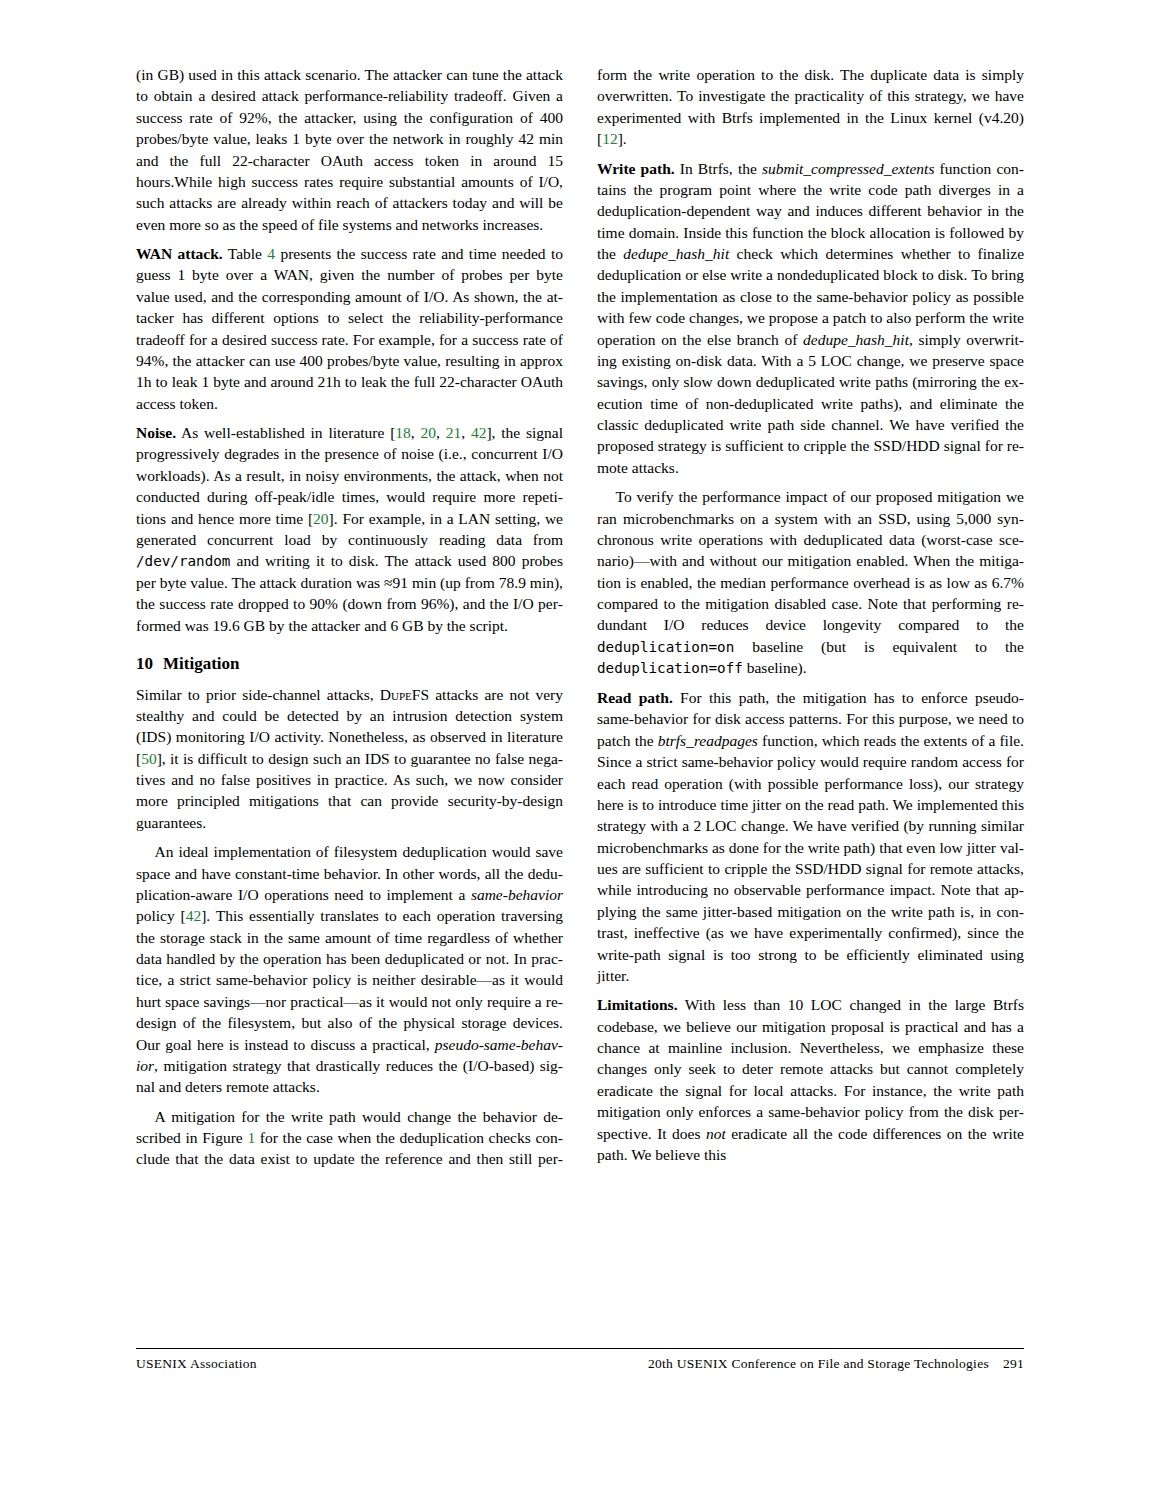(in GB) used in this attack scenario. The attacker can tune the attack to obtain a desired attack performance-reliability tradeoff. Given a success rate of 92%, the attacker, using the configuration of 400 probes/byte value, leaks 1 byte over the network in roughly 42 min and the full 22-character OAuth access token in around 15 hours.While high success rates require substantial amounts of I/O, such attacks are already within reach of attackers today and will be even more so as the speed of file systems and networks increases.
WAN attack. Table 4 presents the success rate and time needed to guess 1 byte over a WAN, given the number of probes per byte value used, and the corresponding amount of I/O. As shown, the attacker has different options to select the reliability-performance tradeoff for a desired success rate. For example, for a success rate of 94%, the attacker can use 400 probes/byte value, resulting in approx 1h to leak 1 byte and around 21h to leak the full 22-character OAuth access token.
Noise. As well-established in literature [18, 20, 21, 42], the signal progressively degrades in the presence of noise (i.e., concurrent I/O workloads). As a result, in noisy environments, the attack, when not conducted during off-peak/idle times, would require more repetitions and hence more time [20]. For example, in a LAN setting, we generated concurrent load by continuously reading data from /dev/random and writing it to disk. The attack used 800 probes per byte value. The attack duration was ≈91 min (up from 78.9 min), the success rate dropped to 90% (down from 96%), and the I/O performed was 19.6 GB by the attacker and 6 GB by the script.
10 Mitigation
Similar to prior side-channel attacks, Dupe FS attacks are not very stealthy and could be detected by an intrusion detection system (IDS) monitoring I/O activity. Nonetheless, as observed in literature [50], it is difficult to design such an IDS to guarantee no false negatives and no false positives in practice. As such, we now consider more principled mitigations that can provide security-by-design guarantees.
An ideal implementation of filesystem deduplication would save space and have constant-time behavior. In other words, all the deduplication-aware I/O operations need to implement a same-behavior policy [42]. This essentially translates to each operation traversing the storage stack in the same amount of time regardless of whether data handled by the operation has been deduplicated or not. In practice, a strict same-behavior policy is neither desirable—as it would hurt space savings—nor practical—as it would not only require a redesign of the filesystem, but also of the physical storage devices. Our goal here is instead to discuss a practical, pseudo-same-behavior, mitigation strategy that drastically reduces the (I/O-based) signal and deters remote attacks.
A mitigation for the write path would change the behavior described in Figure 1 for the case when the deduplication checks conclude that the data exist to update the reference and then still perform the write operation to the disk. The duplicate data is simply overwritten. To investigate the practicality of this strategy, we have experimented with Btrfs implemented in the Linux kernel (v4.20) [12].
Write path. In Btrfs, the submit_compressed_extents function contains the program point where the write code path diverges in a deduplication-dependent way and induces different behavior in the time domain. Inside this function the block allocation is followed by the dedupe_hash_hit check which determines whether to finalize deduplication or else write a nondeduplicated block to disk. To bring the implementation as close to the same-behavior policy as possible with few code changes, we propose a patch to also perform the write operation on the else branch of dedupe_hash_hit, simply overwriting existing on-disk data. With a 5 LOC change, we preserve space savings, only slow down deduplicated write paths (mirroring the execution time of non-deduplicated write paths), and eliminate the classic deduplicated write path side channel. We have verified the proposed strategy is sufficient to cripple the SSD/HDD signal for remote attacks.
To verify the performance impact of our proposed mitigation we ran microbenchmarks on a system with an SSD, using 5,000 synchronous write operations with deduplicated data (worst-case scenario)—with and without our mitigation enabled. When the mitigation is enabled, the median performance overhead is as low as 6.7% compared to the mitigation disabled case. Note that performing redundant I/O reduces device longevity compared to the deduplication=on baseline (but is equivalent to the deduplication=off baseline).
Read path. For this path, the mitigation has to enforce pseudo-same-behavior for disk access patterns. For this purpose, we need to patch the btrfs_readpages function, which reads the extents of a file. Since a strict same-behavior policy would require random access for each read operation (with possible performance loss), our strategy here is to introduce time jitter on the read path. We implemented this strategy with a 2 LOC change. We have verified (by running similar microbenchmarks as done for the write path) that even low jitter values are sufficient to cripple the SSD/HDD signal for remote attacks, while introducing no observable performance impact. Note that applying the same jitter-based mitigation on the write path is, in contrast, ineffective (as we have experimentally confirmed), since the write-path signal is too strong to be efficiently eliminated using jitter.
Limitations. With less than 10 LOC changed in the large Btrfs codebase, we believe our mitigation proposal is practical and has a chance at mainline inclusion. Nevertheless, we emphasize these changes only seek to deter remote attacks but cannot completely eradicate the signal for local attacks. For instance, the write path mitigation only enforces a same-behavior policy from the disk perspective. It does not eradicate all the code differences on the write path. We believe this
USENIX Association
20th USENIX Conference on File and Storage Technologies291